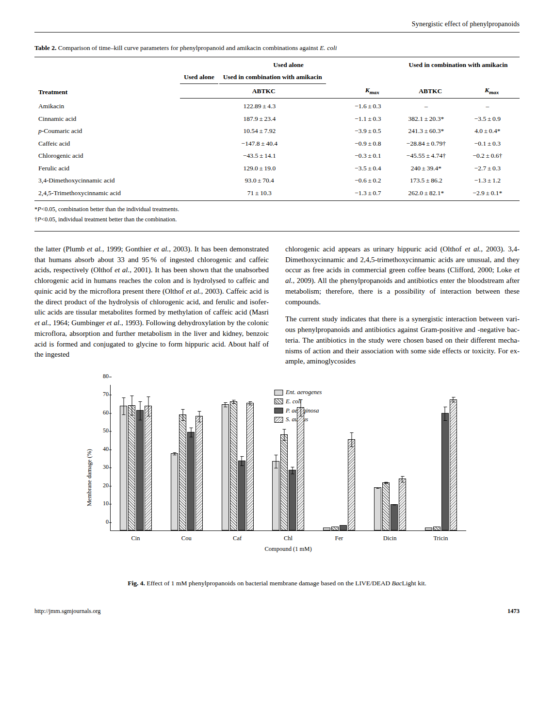Synergistic effect of phenylpropanoids
Table 2. Comparison of time–kill curve parameters for phenylpropanoid and amikacin combinations against E. coli
| Treatment | Used alone | Used in combination with amikacin |
| --- | --- | --- |
| Used alone | Used in combination with amikacin |
| ABTKC | K max | ABTKC | K max |
| Amikacin | 122.89 ± 4.3 | −1.6 ± 0.3 | – | – |
| Cinnamic acid | 187.9 ± 23.4 | −1.1 ± 0.3 | 382.1 ± 20.3* | −3.5 ± 0.9 |
| p -Coumaric acid | 10.54 ± 7.92 | −3.9 ± 0.5 | 241.3 ± 60.3* | 4.0 ± 0.4* |
| Caffeic acid | −147.8 ± 40.4 | −0.9 ± 0.8 | −28.84 ± 0.79† | −0.1 ± 0.3 |
| Chlorogenic acid | −43.5 ± 14.1 | −0.3 ± 0.1 | −45.55 ± 4.74† | −0.2 ± 0.6† |
| Ferulic acid | 129.0 ± 19.0 | −3.5 ± 0.4 | 240 ± 39.4* | −2.7 ± 0.3 |
| 3,4-Dimethoxycinnamic acid | 93.0 ± 70.4 | −0.6 ± 0.2 | 173.5 ± 86.2 | −1.3 ± 1.2 |
| 2,4,5-Trimethoxycinnamic acid | 71 ± 10.3 | −1.3 ± 0.7 | 262.0 ± 82.1* | −2.9 ± 0.1* |
*P<0.05, combination better than the individual treatments.
†P<0.05, individual treatment better than the combination.
the latter (Plumb et al., 1999; Gonthier et al., 2003). It has been demonstrated that humans absorb about 33 and 95 % of ingested chlorogenic and caffeic acids, respectively (Olthof et al., 2001). It has been shown that the unabsorbed chlorogenic acid in humans reaches the colon and is hydrolysed to caffeic and quinic acid by the microflora present there (Olthof et al., 2003). Caffeic acid is the direct product of the hydrolysis of chlorogenic acid, and ferulic and isoferulic acids are tissular metabolites formed by methylation of caffeic acid (Masri et al., 1964; Gumbinger et al., 1993). Following dehydroxylation by the colonic microflora, absorption and further metabolism in the liver and kidney, benzoic acid is formed and conjugated to glycine to form hippuric acid. About half of the ingested
chlorogenic acid appears as urinary hippuric acid (Olthof et al., 2003). 3,4-Dimethoxycinnamic and 2,4,5-trimethoxycinnamic acids are unusual, and they occur as free acids in commercial green coffee beans (Clifford, 2000; Loke et al., 2009). All the phenylpropanoids and antibiotics enter the bloodstream after metabolism; therefore, there is a possibility of interaction between these compounds.
The current study indicates that there is a synergistic interaction between various phenylpropanoids and antibiotics against Gram-positive and -negative bacteria. The antibiotics in the study were chosen based on their different mechanisms of action and their association with some side effects or toxicity. For example, aminoglycosides
Membrane damage (%)
80
70
60
50
40
30
20
10
0
Ent. aerogenes
E. coli
P. aeruginosa
S. aureus
Cin Cou Caf Chl Fer Dicin Tricin
Compound (1 mM)
Fig. 4. Effect of 1 mM phenylpropanoids on bacterial membrane damage based on the LIVE/DEAD Bac Light kit.
http://jmm.sgmjournals.org
1473